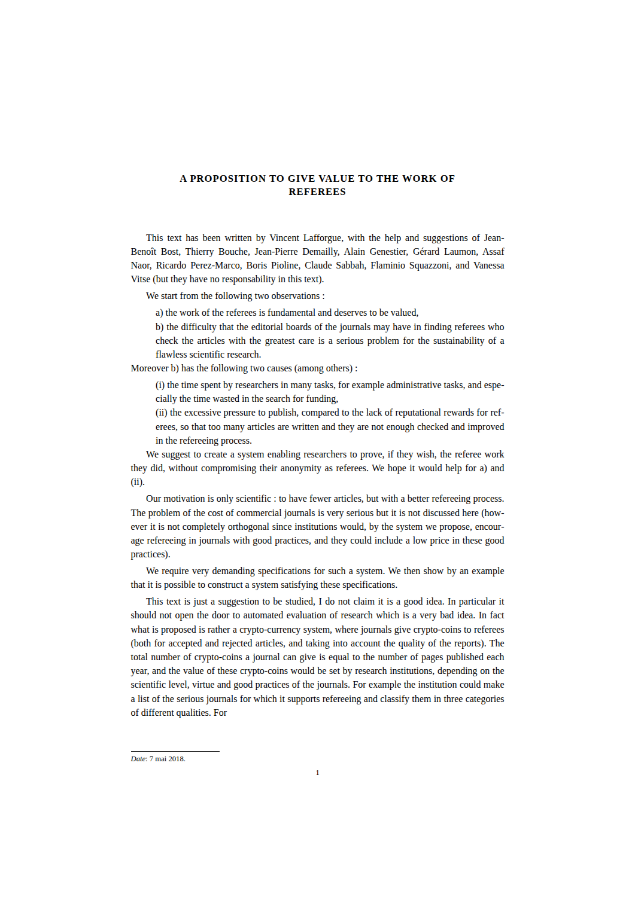A proposition to give value to the work of
referees
This text has been written by Vincent Lafforgue, with the help and suggestions of Jean-Benoît Bost, Thierry Bouche, Jean-Pierre Demailly, Alain Genestier, Gérard Laumon, Assaf Naor, Ricardo Perez-Marco, Boris Pioline, Claude Sabbah, Flaminio Squazzoni, and Vanessa Vitse (but they have no responsability in this text).
We start from the following two observations :
a) the work of the referees is fundamental and deserves to be valued,
b) the difficulty that the editorial boards of the journals may have in finding referees who check the articles with the greatest care is a serious problem for the sustainability of a flawless scientific research.
Moreover b) has the following two causes (among others) :
(i) the time spent by researchers in many tasks, for example administrative tasks, and especially the time wasted in the search for funding,
(ii) the excessive pressure to publish, compared to the lack of reputational rewards for referees, so that too many articles are written and they are not enough checked and improved in the refereeing process.
We suggest to create a system enabling researchers to prove, if they wish, the referee work they did, without compromising their anonymity as referees. We hope it would help for a) and (ii).
Our motivation is only scientific : to have fewer articles, but with a better refereeing process. The problem of the cost of commercial journals is very serious but it is not discussed here (however it is not completely orthogonal since institutions would, by the system we propose, encourage refereeing in journals with good practices, and they could include a low price in these good practices).
We require very demanding specifications for such a system. We then show by an example that it is possible to construct a system satisfying these specifications.
This text is just a suggestion to be studied, I do not claim it is a good idea. In particular it should not open the door to automated evaluation of research which is a very bad idea. In fact what is proposed is rather a crypto-currency system, where journals give crypto-coins to referees (both for accepted and rejected articles, and taking into account the quality of the reports). The total number of crypto-coins a journal can give is equal to the number of pages published each year, and the value of these crypto-coins would be set by research institutions, depending on the scientific level, virtue and good practices of the journals. For example the institution could make a list of the serious journals for which it supports refereeing and classify them in three categories of different qualities. For
Date: 7 mai 2018.
1